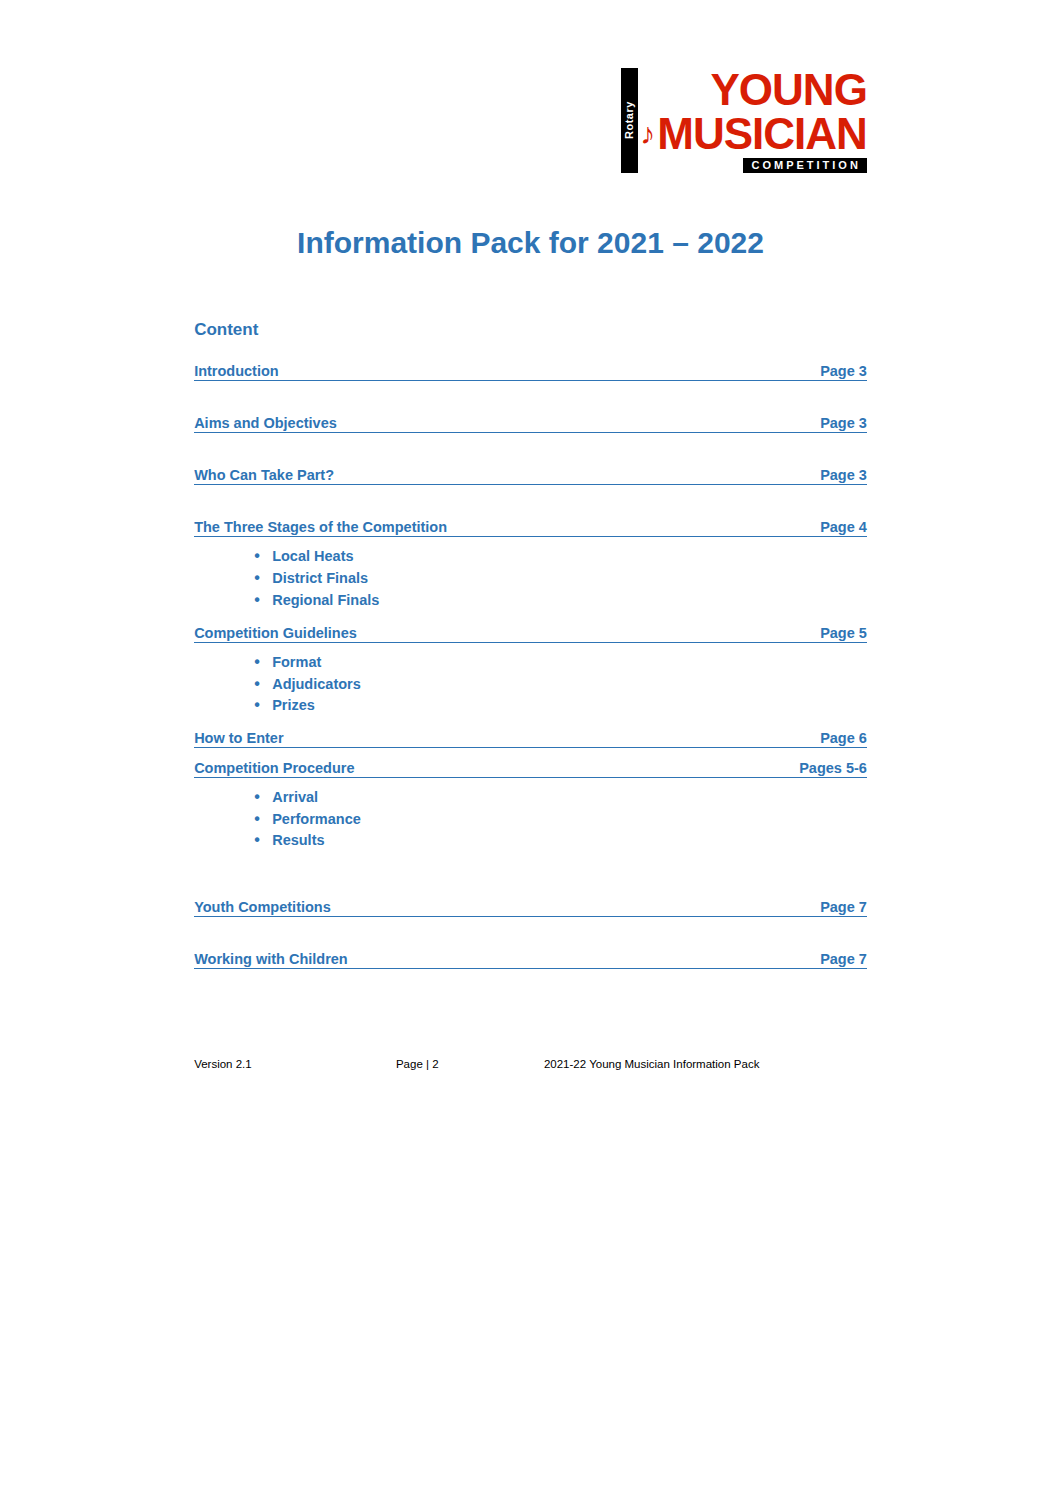Rotary
YOUNG
♪MUSICIAN
COMPETITION
Information Pack for 2021 – 2022
Content
Introduction Page 3
Aims and Objectives Page 3
Who Can Take Part? Page 3
The Three Stages of the Competition Page 4
Local Heats
District Finals
Regional Finals
Competition Guidelines Page 5
Format
Adjudicators
Prizes
How to Enter Page 6
Competition Procedure Pages 5-6
Arrival
Performance
Results
Youth Competitions Page 7
Working with Children Page 7
Version 2.1
Page | 2
2021-22 Young Musician Information Pack